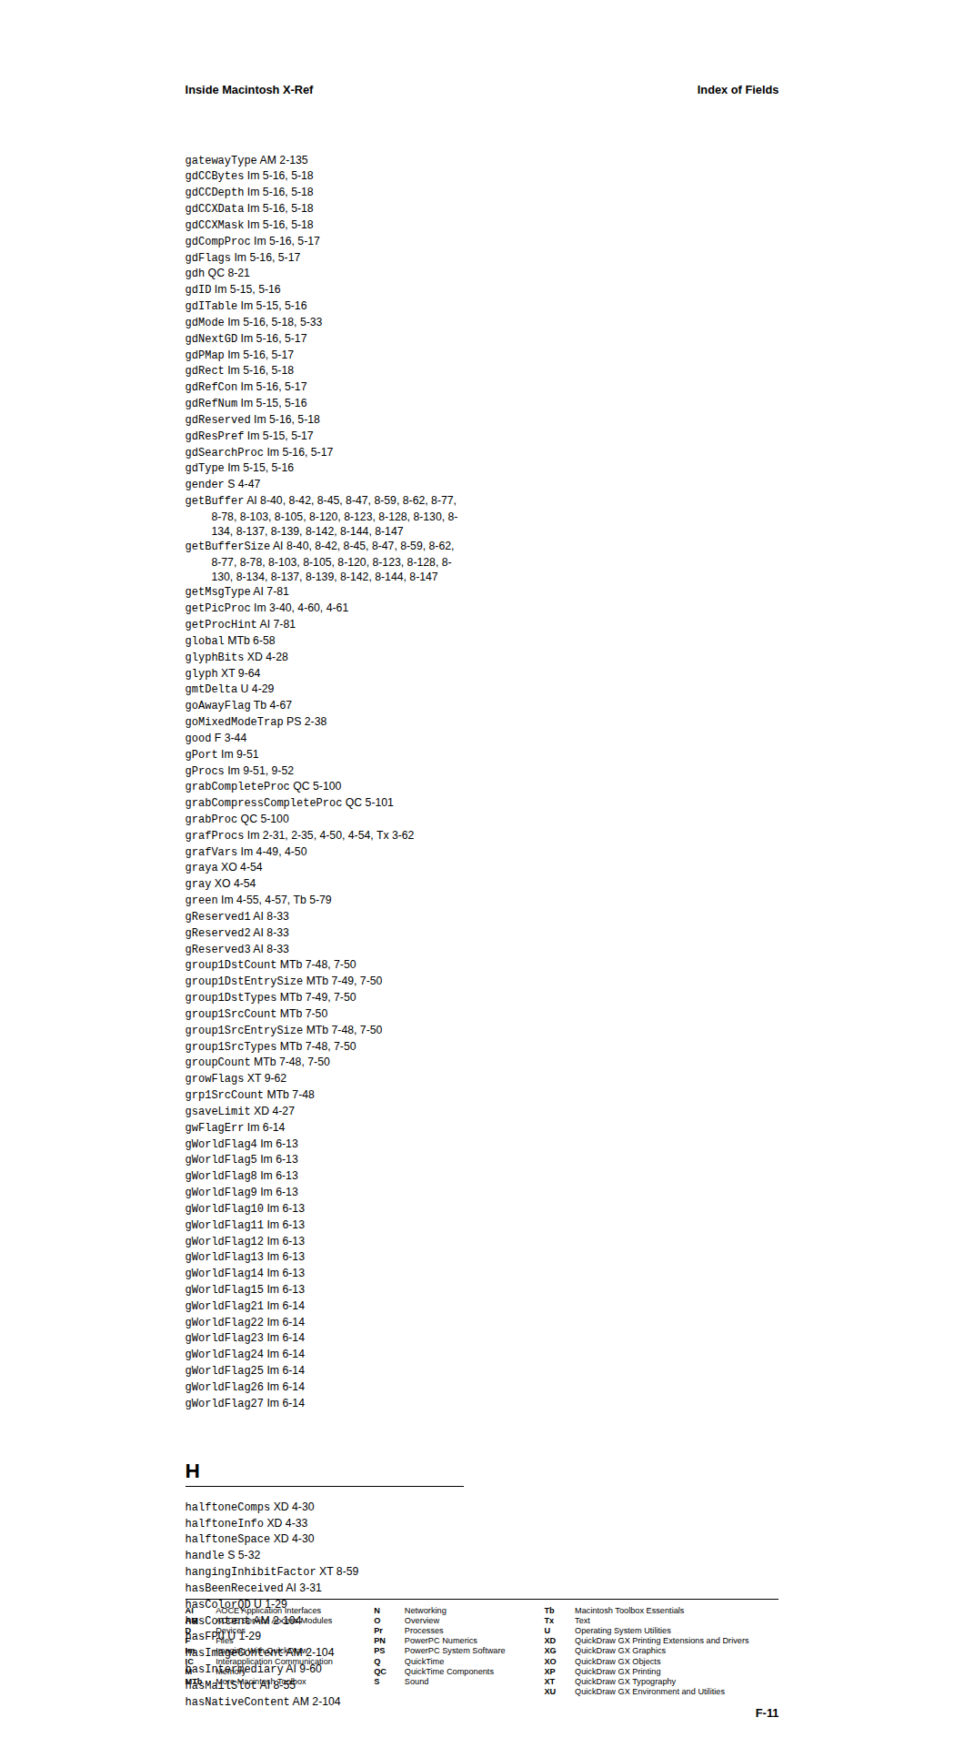Inside Macintosh X-Ref Index of Fields
gatewayType AM 2-135
gdCCBytes Im 5-16, 5-18
gdCCDepth Im 5-16, 5-18
gdCCXData Im 5-16, 5-18
gdCCXMask Im 5-16, 5-18
gdCompProc Im 5-16, 5-17
gdFlags Im 5-16, 5-17
gdh QC 8-21
gdID Im 5-15, 5-16
gdITable Im 5-15, 5-16
gdMode Im 5-16, 5-18, 5-33
gdNextGD Im 5-16, 5-17
gdPMap Im 5-16, 5-17
gdRect Im 5-16, 5-18
gdRefCon Im 5-16, 5-17
gdRefNum Im 5-15, 5-16
gdReserved Im 5-16, 5-18
gdResPref Im 5-15, 5-17
gdSearchProc Im 5-16, 5-17
gdType Im 5-15, 5-16
gender S 4-47
getBuffer AI 8-40, 8-42, 8-45, 8-47, 8-59, 8-62, 8-77, 8-78, 8-103, 8-105, 8-120, 8-123, 8-128, 8-130, 8-134, 8-137, 8-139, 8-142, 8-144, 8-147
getBufferSize AI 8-40, 8-42, 8-45, 8-47, 8-59, 8-62, 8-77, 8-78, 8-103, 8-105, 8-120, 8-123, 8-128, 8-130, 8-134, 8-137, 8-139, 8-142, 8-144, 8-147
getMsgType AI 7-81
getPicProc Im 3-40, 4-60, 4-61
getProcHint AI 7-81
global MTb 6-58
glyphBits XD 4-28
glyph XT 9-64
gmtDelta U 4-29
goAwayFlag Tb 4-67
goMixedModeTrap PS 2-38
good F 3-44
gPort Im 9-51
gProcs Im 9-51, 9-52
grabCompleteProc QC 5-100
grabCompressCompleteProc QC 5-101
grabProc QC 5-100
grafProcs Im 2-31, 2-35, 4-50, 4-54, Tx 3-62
grafVars Im 4-49, 4-50
graya XO 4-54
gray XO 4-54
green Im 4-55, 4-57, Tb 5-79
gReserved1 AI 8-33
gReserved2 AI 8-33
gReserved3 AI 8-33
group1DstCount MTb 7-48, 7-50
group1DstEntrySize MTb 7-49, 7-50
group1DstTypes MTb 7-49, 7-50
group1SrcCount MTb 7-50
group1SrcEntrySize MTb 7-48, 7-50
group1SrcTypes MTb 7-48, 7-50
groupCount MTb 7-48, 7-50
growFlags XT 9-62
grp1SrcCount MTb 7-48
gsaveLimit XD 4-27
gwFlagErr Im 6-14
gWorldFlag4 Im 6-13
gWorldFlag5 Im 6-13
gWorldFlag8 Im 6-13
gWorldFlag9 Im 6-13
gWorldFlag10 Im 6-13
gWorldFlag11 Im 6-13
gWorldFlag12 Im 6-13
gWorldFlag13 Im 6-13
gWorldFlag14 Im 6-13
gWorldFlag15 Im 6-13
gWorldFlag21 Im 6-14
gWorldFlag22 Im 6-14
gWorldFlag23 Im 6-14
gWorldFlag24 Im 6-14
gWorldFlag25 Im 6-14
gWorldFlag26 Im 6-14
gWorldFlag27 Im 6-14
H
halftoneComps XD 4-30
halftoneInfo XD 4-33
halftoneSpace XD 4-30
handle S 5-32
hangingInhibitFactor XT 8-59
hasBeenReceived AI 3-31
hasColorQD U 1-29
hasContent AM 2-104
hasFPU U 1-29
hasImageContent AM 2-104
hasIntermediary AI 9-60
hasMailSlot AI 8-55
hasNativeContent AM 2-104
| AI | AOCE Application Interfaces | | N | Networking | | Tb | Macintosh Toolbox Essentials |
| AM | AOCE Service Access Modules | | O | Overview | | Tx | Text |
| D | Devices | | Pr | Processes | | U | Operating System Utilities |
| F | Files | | PN | PowerPC Numerics | | XD | QuickDraw GX Printing Extensions and Drivers |
| Im | Imaging With QuickDraw | | PS | PowerPC System Software | | XG | QuickDraw GX Graphics |
| IC | Interapplication Communication | | Q | QuickTime | | XO | QuickDraw GX Objects |
| M | Memory | | QC | QuickTime Components | | XP | QuickDraw GX Printing |
| MTb | More Macintosh Toolbox | | S | Sound | | XT | QuickDraw GX Typography |
| | | | | | | XU | QuickDraw GX Environment and Utilities |
F-11